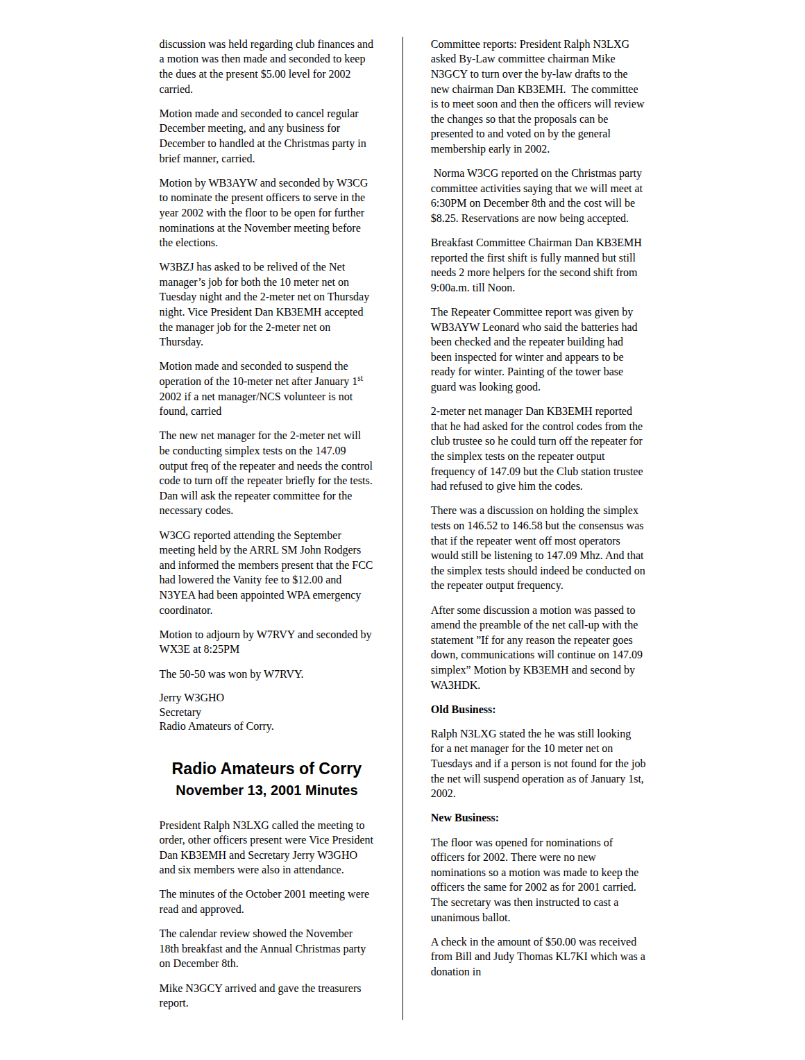discussion was held regarding club finances and a motion was then made and seconded to keep the dues at the present $5.00 level for 2002 carried.
Motion made and seconded to cancel regular December meeting, and any business for December to handled at the Christmas party in brief manner, carried.
Motion by WB3AYW and seconded by W3CG to nominate the present officers to serve in the year 2002 with the floor to be open for further nominations at the November meeting before the elections.
W3BZJ has asked to be relived of the Net manager’s job for both the 10 meter net on Tuesday night and the 2-meter net on Thursday night. Vice President Dan KB3EMH accepted the manager job for the 2-meter net on Thursday.
Motion made and seconded to suspend the operation of the 10-meter net after January 1st 2002 if a net manager/NCS volunteer is not found, carried
The new net manager for the 2-meter net will be conducting simplex tests on the 147.09 output freq of the repeater and needs the control code to turn off the repeater briefly for the tests. Dan will ask the repeater committee for the necessary codes.
W3CG reported attending the September meeting held by the ARRL SM John Rodgers and informed the members present that the FCC had lowered the Vanity fee to $12.00 and N3YEA had been appointed WPA emergency coordinator.
Motion to adjourn by W7RVY and seconded by WX3E at 8:25PM
The 50-50 was won by W7RVY.
Jerry W3GHO
Secretary
Radio Amateurs of Corry.
Radio Amateurs of Corry
November 13, 2001 Minutes
President Ralph N3LXG called the meeting to order, other officers present were Vice President Dan KB3EMH and Secretary Jerry W3GHO and six members were also in attendance.
The minutes of the October 2001 meeting were read and approved.
The calendar review showed the November 18th breakfast and the Annual Christmas party on December 8th.
Mike N3GCY arrived and gave the treasurers report.
Committee reports: President Ralph N3LXG asked By-Law committee chairman Mike N3GCY to turn over the by-law drafts to the new chairman Dan KB3EMH. The committee is to meet soon and then the officers will review the changes so that the proposals can be presented to and voted on by the general membership early in 2002.
Norma W3CG reported on the Christmas party committee activities saying that we will meet at 6:30PM on December 8th and the cost will be $8.25. Reservations are now being accepted.
Breakfast Committee Chairman Dan KB3EMH reported the first shift is fully manned but still needs 2 more helpers for the second shift from 9:00a.m. till Noon.
The Repeater Committee report was given by WB3AYW Leonard who said the batteries had been checked and the repeater building had been inspected for winter and appears to be ready for winter. Painting of the tower base guard was looking good.
2-meter net manager Dan KB3EMH reported that he had asked for the control codes from the club trustee so he could turn off the repeater for the simplex tests on the repeater output frequency of 147.09 but the Club station trustee had refused to give him the codes.
There was a discussion on holding the simplex tests on 146.52 to 146.58 but the consensus was that if the repeater went off most operators would still be listening to 147.09 Mhz. And that the simplex tests should indeed be conducted on the repeater output frequency.
After some discussion a motion was passed to amend the preamble of the net call-up with the statement ”If for any reason the repeater goes down, communications will continue on 147.09 simplex” Motion by KB3EMH and second by WA3HDK.
Old Business:
Ralph N3LXG stated the he was still looking for a net manager for the 10 meter net on Tuesdays and if a person is not found for the job the net will suspend operation as of January 1st, 2002.
New Business:
The floor was opened for nominations of officers for 2002. There were no new nominations so a motion was made to keep the officers the same for 2002 as for 2001 carried. The secretary was then instructed to cast a unanimous ballot.
A check in the amount of $50.00 was received from Bill and Judy Thomas KL7KI which was a donation in